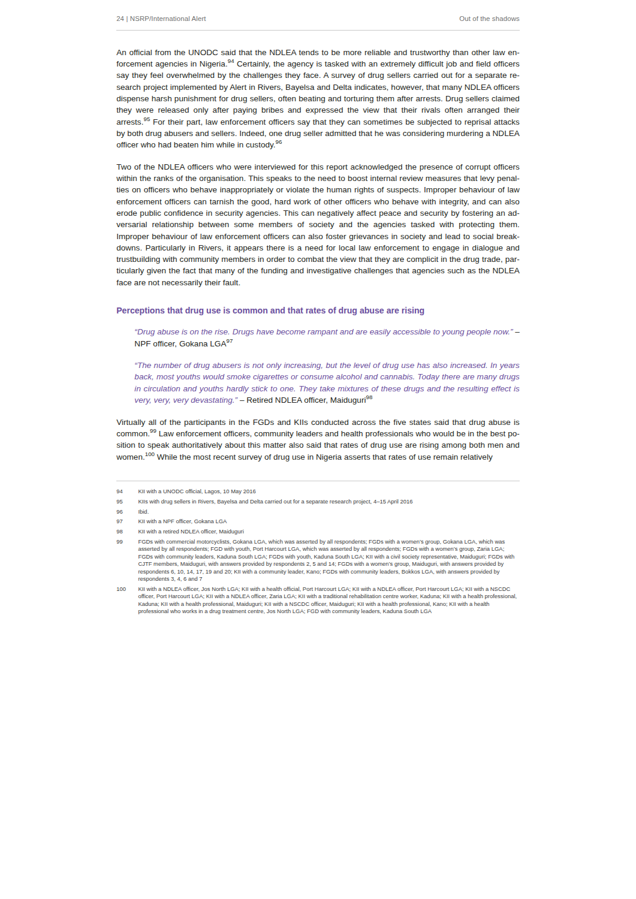24 | NSRP/International Alert
Out of the shadows
An official from the UNODC said that the NDLEA tends to be more reliable and trustworthy than other law enforcement agencies in Nigeria.94 Certainly, the agency is tasked with an extremely difficult job and field officers say they feel overwhelmed by the challenges they face. A survey of drug sellers carried out for a separate research project implemented by Alert in Rivers, Bayelsa and Delta indicates, however, that many NDLEA officers dispense harsh punishment for drug sellers, often beating and torturing them after arrests. Drug sellers claimed they were released only after paying bribes and expressed the view that their rivals often arranged their arrests.95 For their part, law enforcement officers say that they can sometimes be subjected to reprisal attacks by both drug abusers and sellers. Indeed, one drug seller admitted that he was considering murdering a NDLEA officer who had beaten him while in custody.96
Two of the NDLEA officers who were interviewed for this report acknowledged the presence of corrupt officers within the ranks of the organisation. This speaks to the need to boost internal review measures that levy penalties on officers who behave inappropriately or violate the human rights of suspects. Improper behaviour of law enforcement officers can tarnish the good, hard work of other officers who behave with integrity, and can also erode public confidence in security agencies. This can negatively affect peace and security by fostering an adversarial relationship between some members of society and the agencies tasked with protecting them. Improper behaviour of law enforcement officers can also foster grievances in society and lead to social breakdowns. Particularly in Rivers, it appears there is a need for local law enforcement to engage in dialogue and trustbuilding with community members in order to combat the view that they are complicit in the drug trade, particularly given the fact that many of the funding and investigative challenges that agencies such as the NDLEA face are not necessarily their fault.
Perceptions that drug use is common and that rates of drug abuse are rising
“Drug abuse is on the rise. Drugs have become rampant and are easily accessible to young people now.” – NPF officer, Gokana LGA97
“The number of drug abusers is not only increasing, but the level of drug use has also increased. In years back, most youths would smoke cigarettes or consume alcohol and cannabis. Today there are many drugs in circulation and youths hardly stick to one. They take mixtures of these drugs and the resulting effect is very, very, very devastating.” – Retired NDLEA officer, Maiduguri98
Virtually all of the participants in the FGDs and KIIs conducted across the five states said that drug abuse is common.99 Law enforcement officers, community leaders and health professionals who would be in the best position to speak authoritatively about this matter also said that rates of drug use are rising among both men and women.100 While the most recent survey of drug use in Nigeria asserts that rates of use remain relatively
94 KII with a UNODC official, Lagos, 10 May 2016
95 KIIs with drug sellers in Rivers, Bayelsa and Delta carried out for a separate research project, 4–15 April 2016
96 Ibid.
97 KII with a NPF officer, Gokana LGA
98 KII with a retired NDLEA officer, Maiduguri
99 FGDs with commercial motorcyclists, Gokana LGA, which was asserted by all respondents; FGDs with a women’s group, Gokana LGA, which was asserted by all respondents; FGD with youth, Port Harcourt LGA, which was asserted by all respondents; FGDs with a women’s group, Zaria LGA; FGDs with community leaders, Kaduna South LGA; FGDs with youth, Kaduna South LGA; KII with a civil society representative, Maiduguri; FGDs with CJTF members, Maiduguri, with answers provided by respondents 2, 5 and 14; FGDs with a women’s group, Maiduguri, with answers provided by respondents 6, 10, 14, 17, 19 and 20; KII with a community leader, Kano; FGDs with community leaders, Bokkos LGA, with answers provided by respondents 3, 4, 6 and 7
100 KII with a NDLEA officer, Jos North LGA; KII with a health official, Port Harcourt LGA; KII with a NDLEA officer, Port Harcourt LGA; KII with a NSCDC officer, Port Harcourt LGA; KII with a NDLEA officer, Zaria LGA; KII with a traditional rehabilitation centre worker, Kaduna; KII with a health professional, Kaduna; KII with a health professional, Maiduguri; KII with a NSCDC officer, Maiduguri; KII with a health professional, Kano; KII with a health professional who works in a drug treatment centre, Jos North LGA; FGD with community leaders, Kaduna South LGA